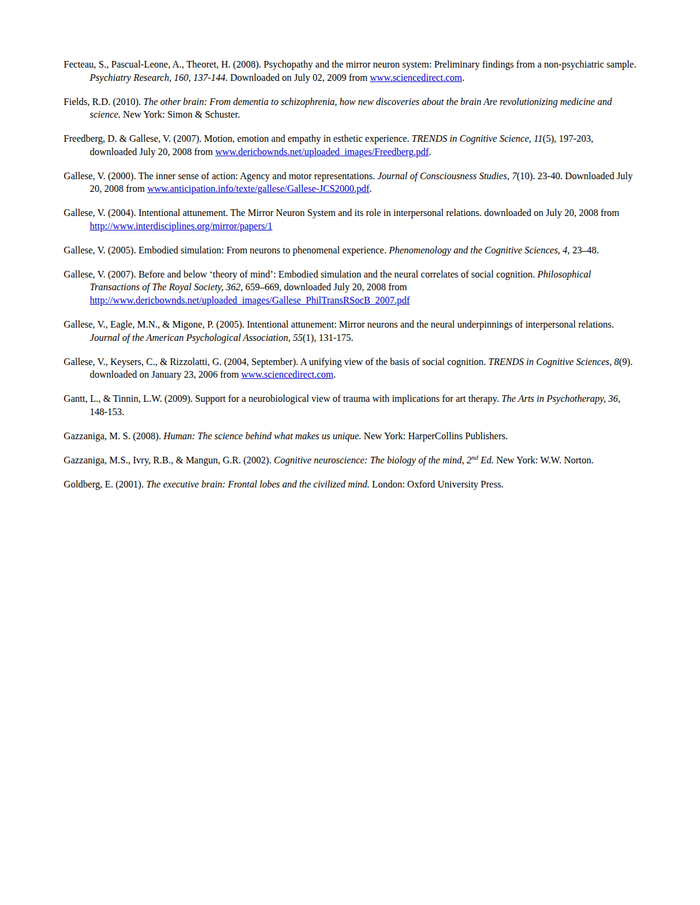Fecteau, S., Pascual-Leone, A., Theoret, H. (2008). Psychopathy and the mirror neuron system: Preliminary findings from a non-psychiatric sample. Psychiatry Research, 160, 137-144. Downloaded on July 02, 2009 from www.sciencedirect.com.
Fields, R.D. (2010). The other brain: From dementia to schizophrenia, how new discoveries about the brain Are revolutionizing medicine and science. New York: Simon & Schuster.
Freedberg, D. & Gallese, V. (2007). Motion, emotion and empathy in esthetic experience. TRENDS in Cognitive Science, 11(5), 197-203, downloaded July 20, 2008 from www.dericbownds.net/uploaded_images/Freedberg.pdf.
Gallese, V. (2000). The inner sense of action: Agency and motor representations. Journal of Consciousness Studies, 7(10). 23-40. Downloaded July 20, 2008 from www.anticipation.info/texte/gallese/Gallese-JCS2000.pdf.
Gallese, V. (2004). Intentional attunement. The Mirror Neuron System and its role in interpersonal relations. downloaded on July 20, 2008 from http://www.interdisciplines.org/mirror/papers/1
Gallese, V. (2005). Embodied simulation: From neurons to phenomenal experience. Phenomenology and the Cognitive Sciences, 4, 23–48.
Gallese, V. (2007). Before and below ‘theory of mind’: Embodied simulation and the neural correlates of social cognition. Philosophical Transactions of The Royal Society, 362, 659–669, downloaded July 20, 2008 from http://www.dericbownds.net/uploaded_images/Gallese_PhilTransRSocB_2007.pdf
Gallese, V., Eagle, M.N., & Migone, P. (2005). Intentional attunement: Mirror neurons and the neural underpinnings of interpersonal relations. Journal of the American Psychological Association, 55(1), 131-175.
Gallese, V., Keysers, C., & Rizzolatti, G. (2004, September). A unifying view of the basis of social cognition. TRENDS in Cognitive Sciences, 8(9). downloaded on January 23, 2006 from www.sciencedirect.com.
Gantt, L., & Tinnin, L.W. (2009). Support for a neurobiological view of trauma with implications for art therapy. The Arts in Psychotherapy, 36, 148-153.
Gazzaniga, M. S. (2008). Human: The science behind what makes us unique. New York: HarperCollins Publishers.
Gazzaniga, M.S., Ivry, R.B., & Mangun, G.R. (2002). Cognitive neuroscience: The biology of the mind, 2nd Ed. New York: W.W. Norton.
Goldberg, E. (2001). The executive brain: Frontal lobes and the civilized mind. London: Oxford University Press.